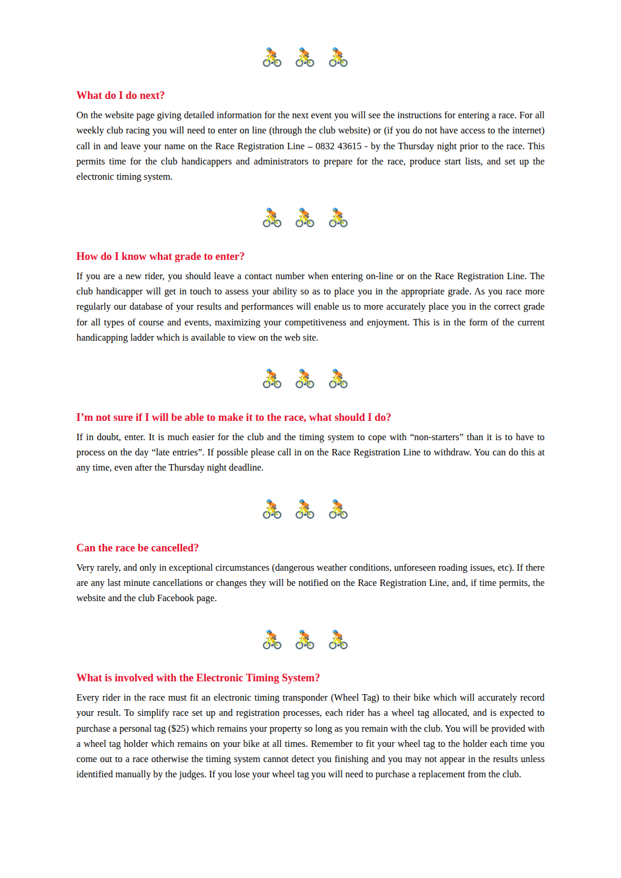🚴🚴🚴
What do I do next?
On the website page giving detailed information for the next event you will see the instructions for entering a race. For all weekly club racing you will need to enter on line (through the club website) or (if you do not have access to the internet) call in and leave your name on the Race Registration Line – 0832 43615 - by the Thursday night prior to the race. This permits time for the club handicappers and administrators to prepare for the race, produce start lists, and set up the electronic timing system.
🚴🚴🚴
How do I know what grade to enter?
If you are a new rider, you should leave a contact number when entering on-line or on the Race Registration Line. The club handicapper will get in touch to assess your ability so as to place you in the appropriate grade. As you race more regularly our database of your results and performances will enable us to more accurately place you in the correct grade for all types of course and events, maximizing your competitiveness and enjoyment. This is in the form of the current handicapping ladder which is available to view on the web site.
🚴🚴🚴
I’m not sure if I will be able to make it to the race, what should I do?
If in doubt, enter. It is much easier for the club and the timing system to cope with “non-starters” than it is to have to process on the day “late entries”. If possible please call in on the Race Registration Line to withdraw. You can do this at any time, even after the Thursday night deadline.
🚴🚴🚴
Can the race be cancelled?
Very rarely, and only in exceptional circumstances (dangerous weather conditions, unforeseen roading issues, etc). If there are any last minute cancellations or changes they will be notified on the Race Registration Line, and, if time permits, the website and the club Facebook page.
🚴🚴🚴
What is involved with the Electronic Timing System?
Every rider in the race must fit an electronic timing transponder (Wheel Tag) to their bike which will accurately record your result. To simplify race set up and registration processes, each rider has a wheel tag allocated, and is expected to purchase a personal tag ($25) which remains your property so long as you remain with the club. You will be provided with a wheel tag holder which remains on your bike at all times. Remember to fit your wheel tag to the holder each time you come out to a race otherwise the timing system cannot detect you finishing and you may not appear in the results unless identified manually by the judges. If you lose your wheel tag you will need to purchase a replacement from the club.